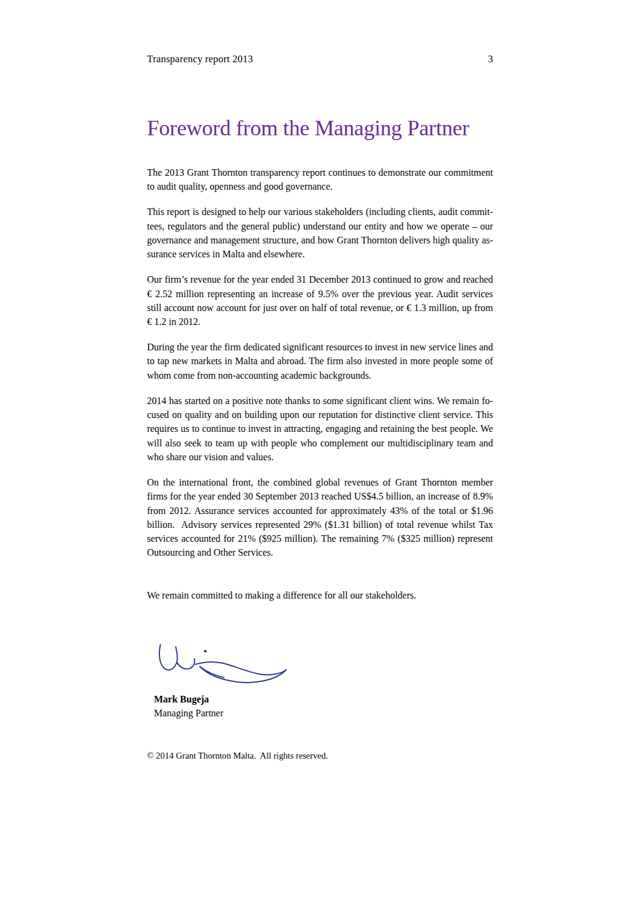Transparency report 2013 3
Foreword from the Managing Partner
The 2013 Grant Thornton transparency report continues to demonstrate our commitment to audit quality, openness and good governance.
This report is designed to help our various stakeholders (including clients, audit committees, regulators and the general public) understand our entity and how we operate – our governance and management structure, and how Grant Thornton delivers high quality assurance services in Malta and elsewhere.
Our firm’s revenue for the year ended 31 December 2013 continued to grow and reached € 2.52 million representing an increase of 9.5% over the previous year. Audit services still account now account for just over on half of total revenue, or € 1.3 million, up from € 1.2 in 2012.
During the year the firm dedicated significant resources to invest in new service lines and to tap new markets in Malta and abroad. The firm also invested in more people some of whom come from non-accounting academic backgrounds.
2014 has started on a positive note thanks to some significant client wins. We remain focused on quality and on building upon our reputation for distinctive client service. This requires us to continue to invest in attracting, engaging and retaining the best people. We will also seek to team up with people who complement our multidisciplinary team and who share our vision and values.
On the international front, the combined global revenues of Grant Thornton member firms for the year ended 30 September 2013 reached US$4.5 billion, an increase of 8.9% from 2012. Assurance services accounted for approximately 43% of the total or $1.96 billion. Advisory services represented 29% ($1.31 billion) of total revenue whilst Tax services accounted for 21% ($925 million). The remaining 7% ($325 million) represent Outsourcing and Other Services.
We remain committed to making a difference for all our stakeholders.
Mark Bugeja
Managing Partner
© 2014 Grant Thornton Malta. All rights reserved.